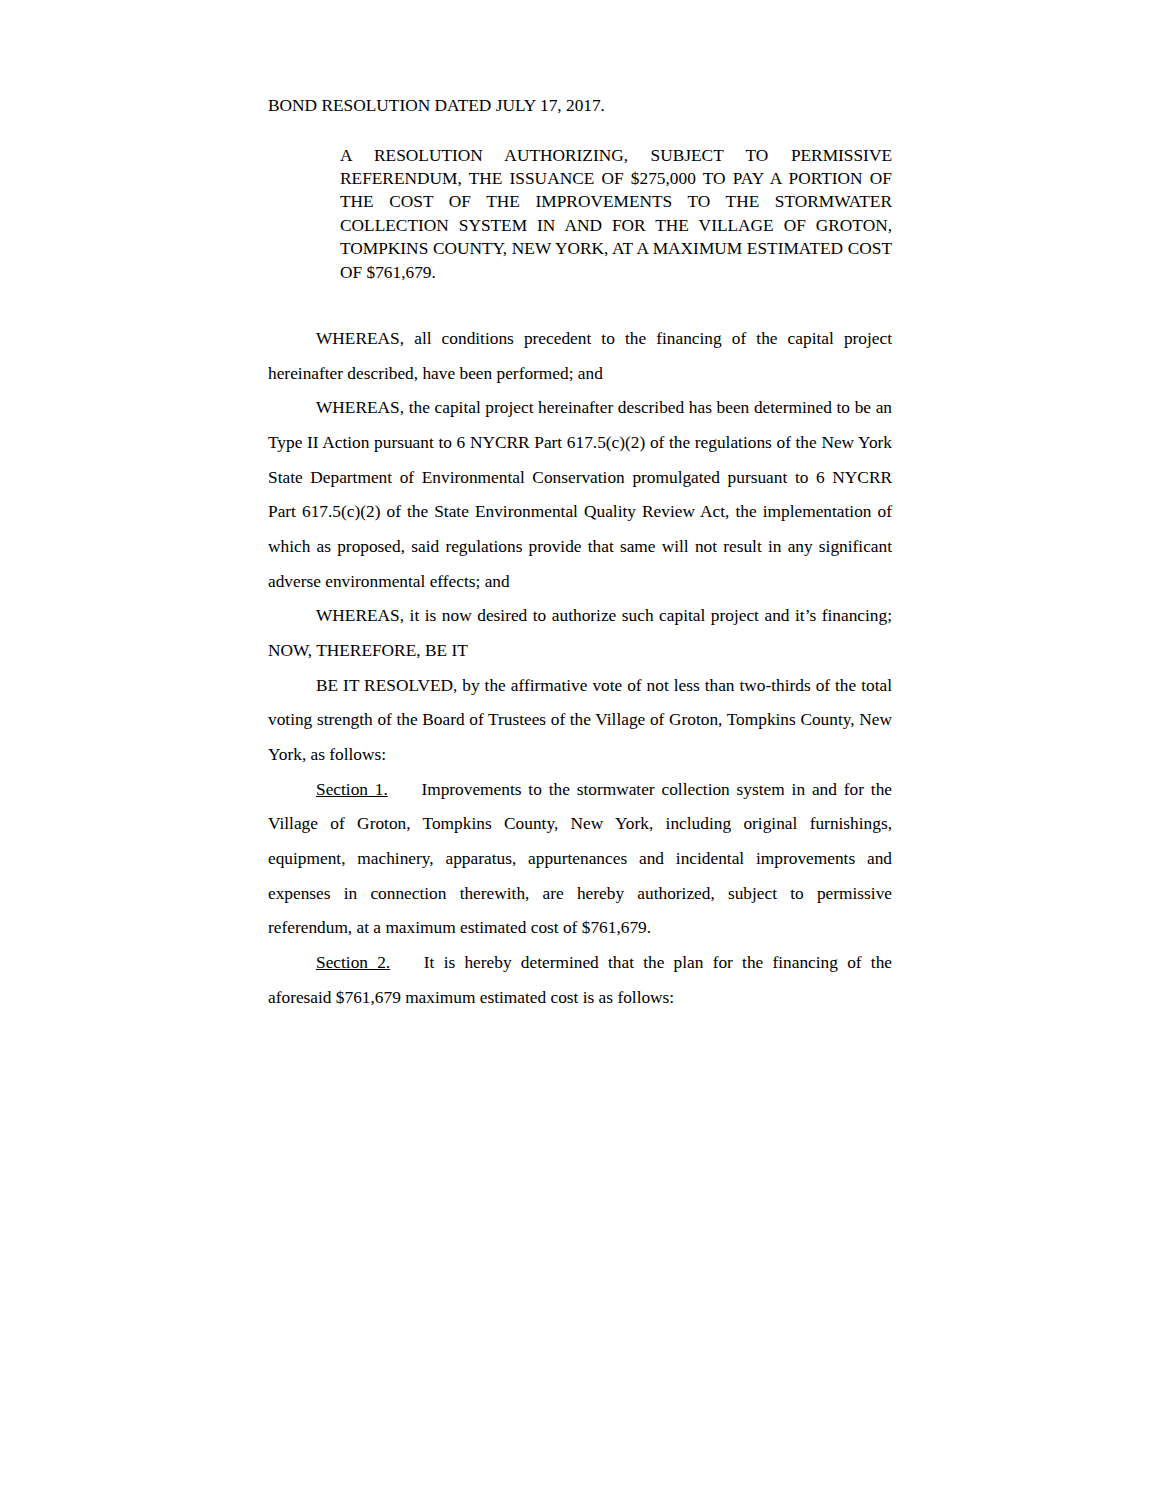BOND RESOLUTION DATED JULY 17, 2017.
A RESOLUTION AUTHORIZING, SUBJECT TO PERMISSIVE REFERENDUM, THE ISSUANCE OF $275,000 TO PAY A PORTION OF THE COST OF THE IMPROVEMENTS TO THE STORMWATER COLLECTION SYSTEM IN AND FOR THE VILLAGE OF GROTON, TOMPKINS COUNTY, NEW YORK, AT A MAXIMUM ESTIMATED COST OF $761,679.
WHEREAS, all conditions precedent to the financing of the capital project hereinafter described, have been performed; and
WHEREAS, the capital project hereinafter described has been determined to be an Type II Action pursuant to 6 NYCRR Part 617.5(c)(2) of the regulations of the New York State Department of Environmental Conservation promulgated pursuant to 6 NYCRR Part 617.5(c)(2) of the State Environmental Quality Review Act, the implementation of which as proposed, said regulations provide that same will not result in any significant adverse environmental effects; and
WHEREAS, it is now desired to authorize such capital project and it’s financing; NOW, THEREFORE, BE IT
BE IT RESOLVED, by the affirmative vote of not less than two-thirds of the total voting strength of the Board of Trustees of the Village of Groton, Tompkins County, New York, as follows:
Section 1. Improvements to the stormwater collection system in and for the Village of Groton, Tompkins County, New York, including original furnishings, equipment, machinery, apparatus, appurtenances and incidental improvements and expenses in connection therewith, are hereby authorized, subject to permissive referendum, at a maximum estimated cost of $761,679.
Section 2. It is hereby determined that the plan for the financing of the aforesaid $761,679 maximum estimated cost is as follows: